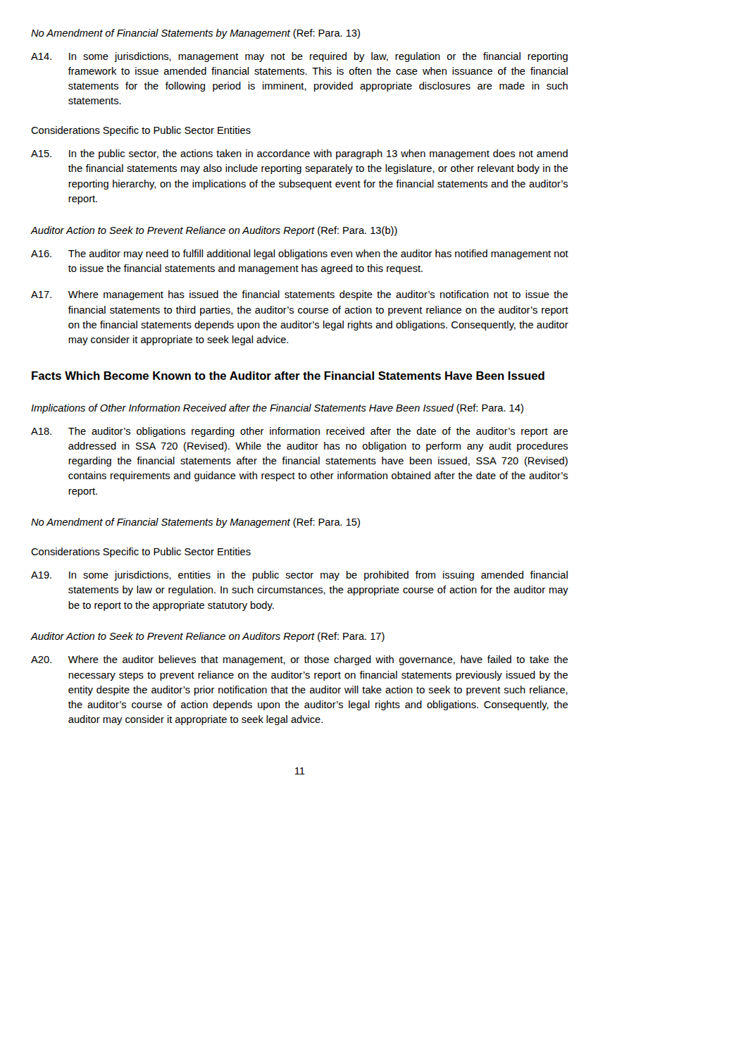No Amendment of Financial Statements by Management (Ref: Para. 13)
A14.
In some jurisdictions, management may not be required by law, regulation or the financial reporting framework to issue amended financial statements. This is often the case when issuance of the financial statements for the following period is imminent, provided appropriate disclosures are made in such statements.
Considerations Specific to Public Sector Entities
A15.
In the public sector, the actions taken in accordance with paragraph 13 when management does not amend the financial statements may also include reporting separately to the legislature, or other relevant body in the reporting hierarchy, on the implications of the subsequent event for the financial statements and the auditor’s report.
Auditor Action to Seek to Prevent Reliance on Auditors Report (Ref: Para. 13(b))
A16.
The auditor may need to fulfill additional legal obligations even when the auditor has notified management not to issue the financial statements and management has agreed to this request.
A17.
Where management has issued the financial statements despite the auditor’s notification not to issue the financial statements to third parties, the auditor’s course of action to prevent reliance on the auditor’s report on the financial statements depends upon the auditor’s legal rights and obligations. Consequently, the auditor may consider it appropriate to seek legal advice.
Facts Which Become Known to the Auditor after the Financial Statements Have Been Issued
Implications of Other Information Received after the Financial Statements Have Been Issued (Ref: Para. 14)
A18.
The auditor’s obligations regarding other information received after the date of the auditor’s report are addressed in SSA 720 (Revised). While the auditor has no obligation to perform any audit procedures regarding the financial statements after the financial statements have been issued, SSA 720 (Revised) contains requirements and guidance with respect to other information obtained after the date of the auditor’s report.
No Amendment of Financial Statements by Management (Ref: Para. 15)
Considerations Specific to Public Sector Entities
A19.
In some jurisdictions, entities in the public sector may be prohibited from issuing amended financial statements by law or regulation. In such circumstances, the appropriate course of action for the auditor may be to report to the appropriate statutory body.
Auditor Action to Seek to Prevent Reliance on Auditors Report (Ref: Para. 17)
A20.
Where the auditor believes that management, or those charged with governance, have failed to take the necessary steps to prevent reliance on the auditor’s report on financial statements previously issued by the entity despite the auditor’s prior notification that the auditor will take action to seek to prevent such reliance, the auditor’s course of action depends upon the auditor’s legal rights and obligations. Consequently, the auditor may consider it appropriate to seek legal advice.
11